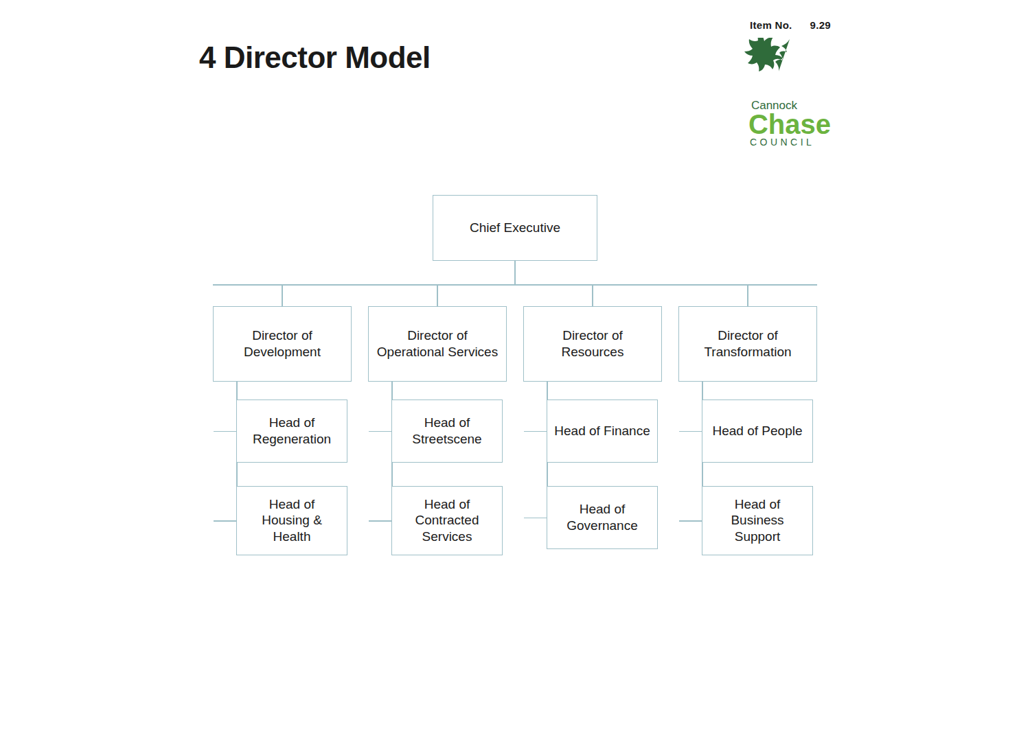Item No. 9.29
4 Director Model
Cannock Chase COUNCIL
Chief Executive
Director of Development
Head of Regeneration
Head of Housing & Health
Director of Operational Services
Head of Streetscene
Head of Contracted Services
Director of Resources
Head of Finance
Head of Governance
Director of Transformation
Head of People
Head of Business Support